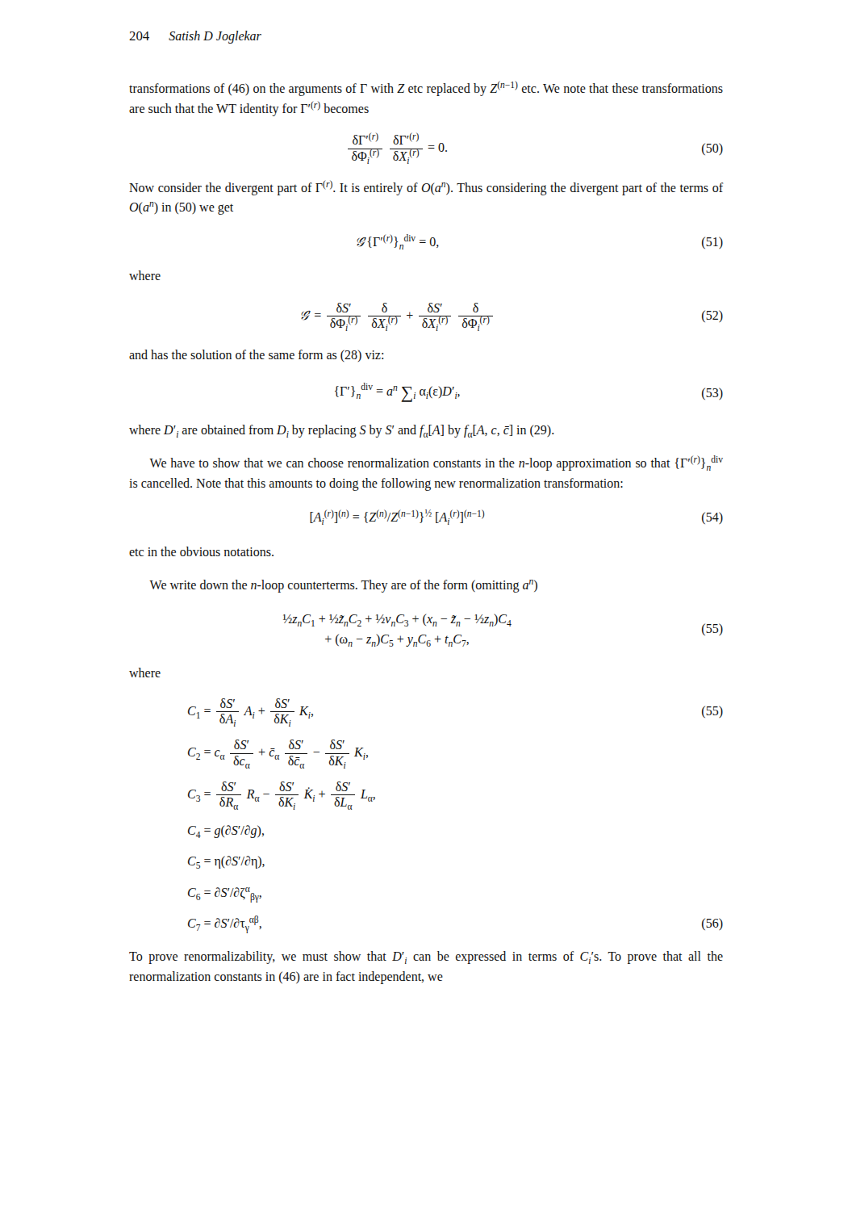204 Satish D Joglekar
transformations of (46) on the arguments of Γ with Z etc replaced by Z(n−1) etc. We note that these transformations are such that the WT identity for Γ′(r) becomes
δΓ′(r) δΦi(r) δΓ′(r) δXi(r) = 0. (50)
Now consider the divergent part of Γ(r). It is entirely of O(an). Thus considering the divergent part of the terms of O(an) in (50) we get
𝒢′{Γ′(r)}ndiv = 0, (51)
where
𝒢′ = δS′δΦi(r) δδXi(r) + δS′δXi(r) δδΦi(r) (52)
and has the solution of the same form as (28) viz:
{Γ′}ndiv = an ∑i αi(ε)D′i, (53)
where D′i are obtained from Di by replacing S by S′ and fα[A] by fα[A, c, c̄] in (29).
We have to show that we can choose renormalization constants in the n-loop approximation so that {Γ′(r)}ndiv is cancelled. Note that this amounts to doing the following new renormalization transformation:
[Ai(r)](n) = {Z(n)/Z(n−1)}½ [Ai(r)](n−1) (54)
etc in the obvious notations.
We write down the n-loop counterterms. They are of the form (omitting an)
½zn C1 + ½z̃n C2 + ½vn C3 + (xn − z̃n − ½zn)C4
+ (ωn − zn)C5 + yn C6 + tn C7, (55)
where
C1 = δS′δAi Ai + δS′δKi Ki, (55)
C2 = cα δS′δcα + c̄α δS′δc̄α − δS′δKi Ki,
C3 = δS′δRα Rα − δS′δKi K̇i + δS′δLα Lα,
C4 = g(∂S′/∂g),
C5 = η(∂S′/∂η),
C6 = ∂S′/∂ζαβγ,
C7 = ∂S′/∂τγαβ, (56)
To prove renormalizability, we must show that D′i can be expressed in terms of Ci′s. To prove that all the renormalization constants in (46) are in fact independent, we